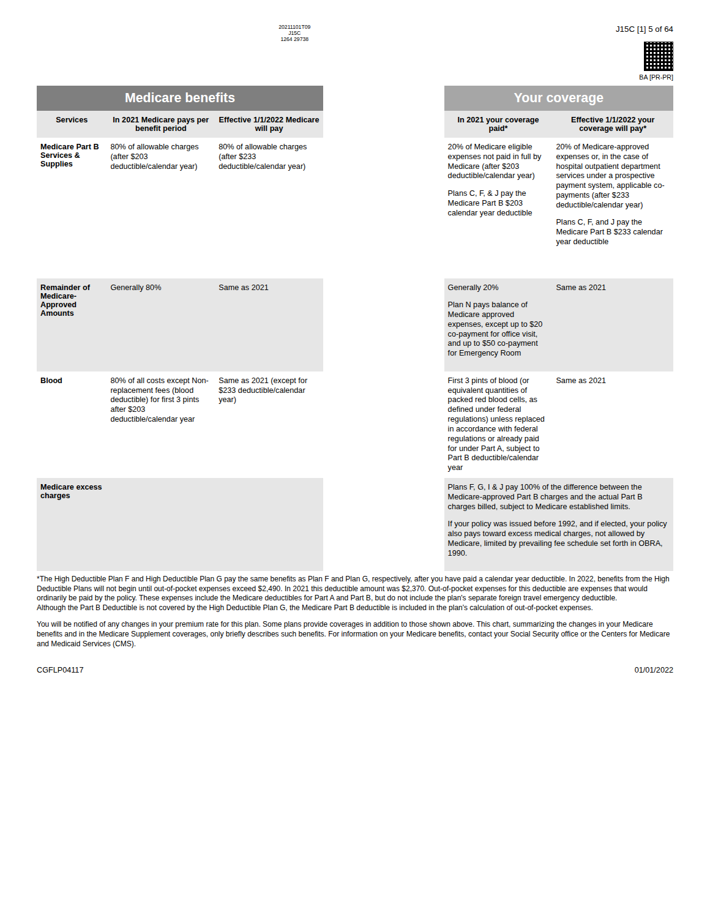20211101T09
J15C
1264 29738
J15C [1] 5 of 64
BA [PR-PR]
| Medicare benefits | | Your coverage |
| --- | --- | --- |
| Services | In 2021 Medicare pays per benefit period | Effective 1/1/2022 Medicare will pay | | In 2021 your coverage paid* | Effective 1/1/2022 your coverage will pay* |
| Medicare Part B Services & Supplies | 80% of allowable charges (after $203 deductible/calendar year) | 80% of allowable charges (after $233 deductible/calendar year) | | 20% of Medicare eligible expenses not paid in full by Medicare (after $203 deductible/calendar year) Plans C, F, & J pay the Medicare Part B $203 calendar year deductible | 20% of Medicare-approved expenses or, in the case of hospital outpatient department services under a prospective payment system, applicable co-payments (after $233 deductible/calendar year) Plans C, F, and J pay the Medicare Part B $233 calendar year deductible |
| Remainder of Medicare-Approved Amounts | Generally 80% | Same as 2021 | | Generally 20% Plan N pays balance of Medicare approved expenses, except up to $20 co-payment for office visit, and up to $50 co-payment for Emergency Room | Same as 2021 |
| Blood | 80% of all costs except Non-replacement fees (blood deductible) for first 3 pints after $203 deductible/calendar year | Same as 2021 (except for $233 deductible/calendar year) | | First 3 pints of blood (or equivalent quantities of packed red blood cells, as defined under federal regulations) unless replaced in accordance with federal regulations or already paid for under Part A, subject to Part B deductible/calendar year | Same as 2021 |
| Medicare excess charges | | | | Plans F, G, I & J pay 100% of the difference between the Medicare-approved Part B charges and the actual Part B charges billed, subject to Medicare established limits. If your policy was issued before 1992, and if elected, your policy also pays toward excess medical charges, not allowed by Medicare, limited by prevailing fee schedule set forth in OBRA, 1990. |
*The High Deductible Plan F and High Deductible Plan G pay the same benefits as Plan F and Plan G, respectively, after you have paid a calendar year deductible. In 2022, benefits from the High Deductible Plans will not begin until out-of-pocket expenses exceed $2,490. In 2021 this deductible amount was $2,370. Out-of-pocket expenses for this deductible are expenses that would ordinarily be paid by the policy. These expenses include the Medicare deductibles for Part A and Part B, but do not include the plan's separate foreign travel emergency deductible.
Although the Part B Deductible is not covered by the High Deductible Plan G, the Medicare Part B deductible is included in the plan's calculation of out-of-pocket expenses.
You will be notified of any changes in your premium rate for this plan. Some plans provide coverages in addition to those shown above. This chart, summarizing the changes in your Medicare benefits and in the Medicare Supplement coverages, only briefly describes such benefits. For information on your Medicare benefits, contact your Social Security office or the Centers for Medicare and Medicaid Services (CMS).
CGFLP04117 01/01/2022